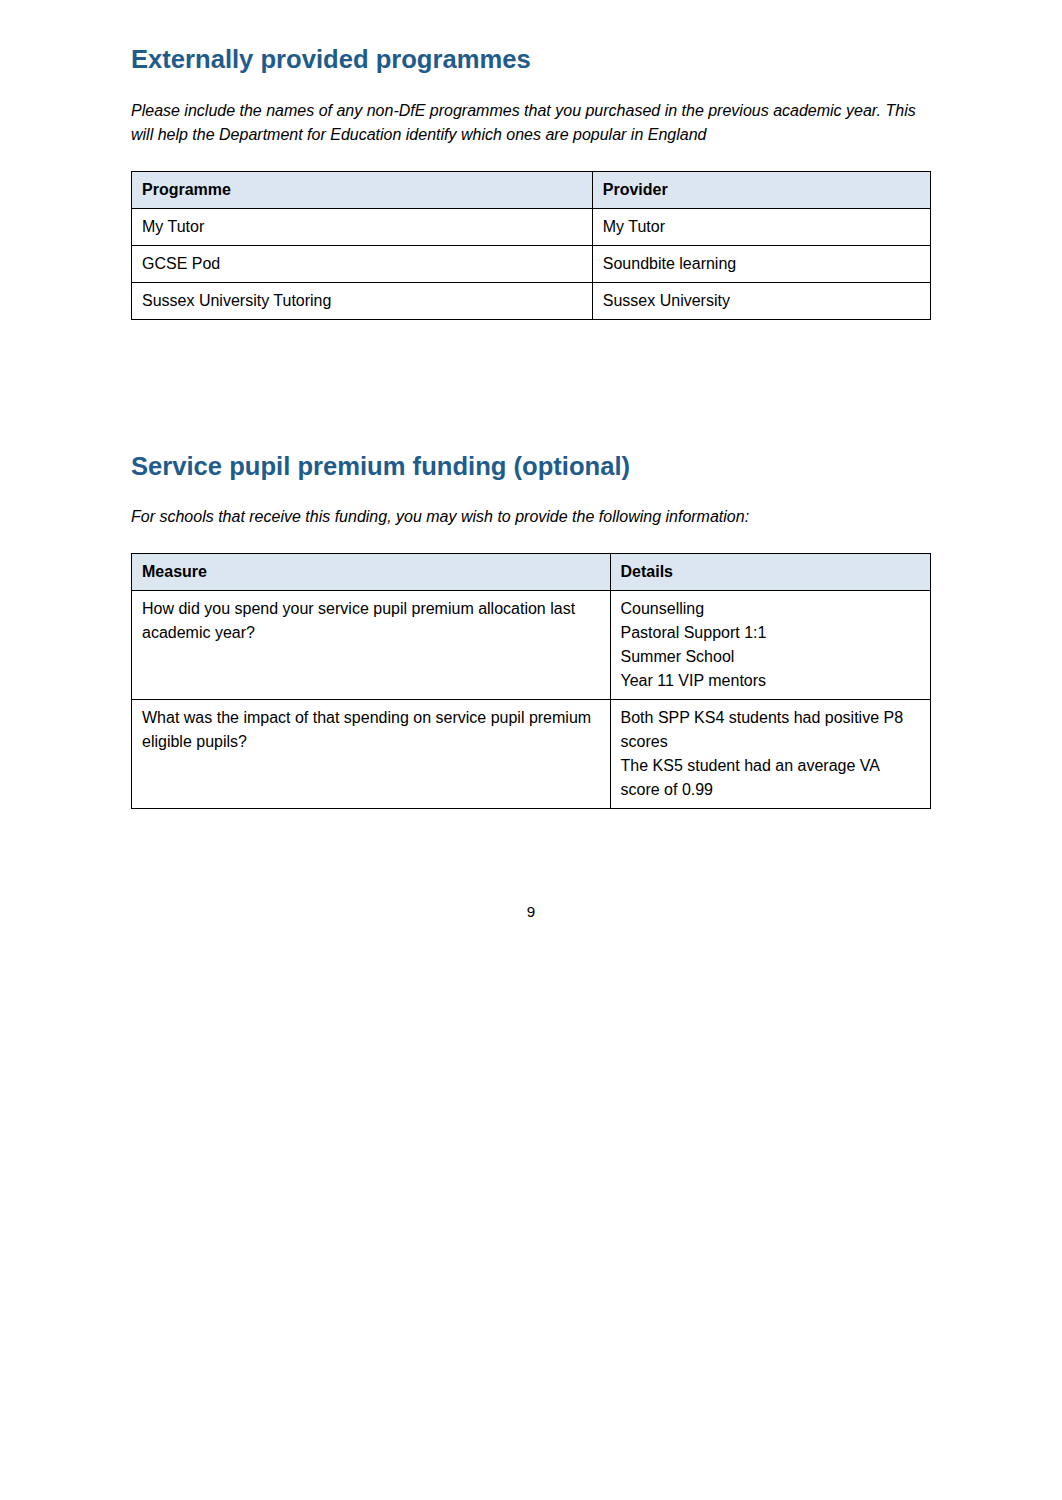Externally provided programmes
Please include the names of any non-DfE programmes that you purchased in the previous academic year. This will help the Department for Education identify which ones are popular in England
| Programme | Provider |
| --- | --- |
| My Tutor | My Tutor |
| GCSE Pod | Soundbite learning |
| Sussex University Tutoring | Sussex University |
Service pupil premium funding (optional)
For schools that receive this funding, you may wish to provide the following information:
| Measure | Details |
| --- | --- |
| How did you spend your service pupil premium allocation last academic year? | Counselling Pastoral Support 1:1 Summer School Year 11 VIP mentors |
| What was the impact of that spending on service pupil premium eligible pupils? | Both SPP KS4 students had positive P8 scores The KS5 student had an average VA score of 0.99 |
9